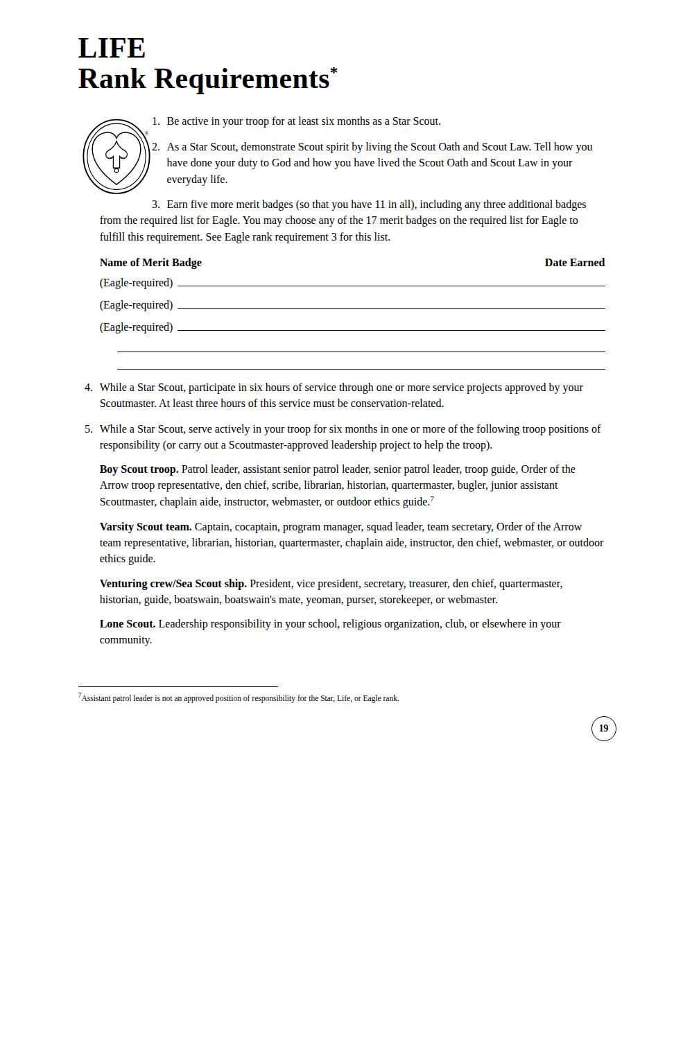LIFE
Rank Requirements*
®
Be active in your troop for at least six months as a Star Scout.
As a Star Scout, demonstrate Scout spirit by living the Scout Oath and Scout Law. Tell how you have done your duty to God and how you have lived the Scout Oath and Scout Law in your everyday life.
Earn five more merit badges (so that you have 11 in all), including any three additional badges from the required list for Eagle. You may choose any of the 17 merit badges on the required list for Eagle to fulfill this requirement. See Eagle rank requirement 3 for this list.
Name of Merit Badge Date Earned
(Eagle-required)
(Eagle-required)
(Eagle-required)
While a Star Scout, participate in six hours of service through one or more service projects approved by your Scoutmaster. At least three hours of this service must be conservation-related.
While a Star Scout, serve actively in your troop for six months in one or more of the following troop positions of responsibility (or carry out a Scoutmaster-approved leadership project to help the troop).
Boy Scout troop. Patrol leader, assistant senior patrol leader, senior patrol leader, troop guide, Order of the Arrow troop representative, den chief, scribe, librarian, historian, quartermaster, bugler, junior assistant Scoutmaster, chaplain aide, instructor, webmaster, or outdoor ethics guide.7
Varsity Scout team. Captain, cocaptain, program manager, squad leader, team secretary, Order of the Arrow team representative, librarian, historian, quartermaster, chaplain aide, instructor, den chief, webmaster, or outdoor ethics guide.
Venturing crew/Sea Scout ship. President, vice president, secretary, treasurer, den chief, quartermaster, historian, guide, boatswain, boatswain's mate, yeoman, purser, storekeeper, or webmaster.
Lone Scout. Leadership responsibility in your school, religious organization, club, or elsewhere in your community.
7Assistant patrol leader is not an approved position of responsibility for the Star, Life, or Eagle rank.
19